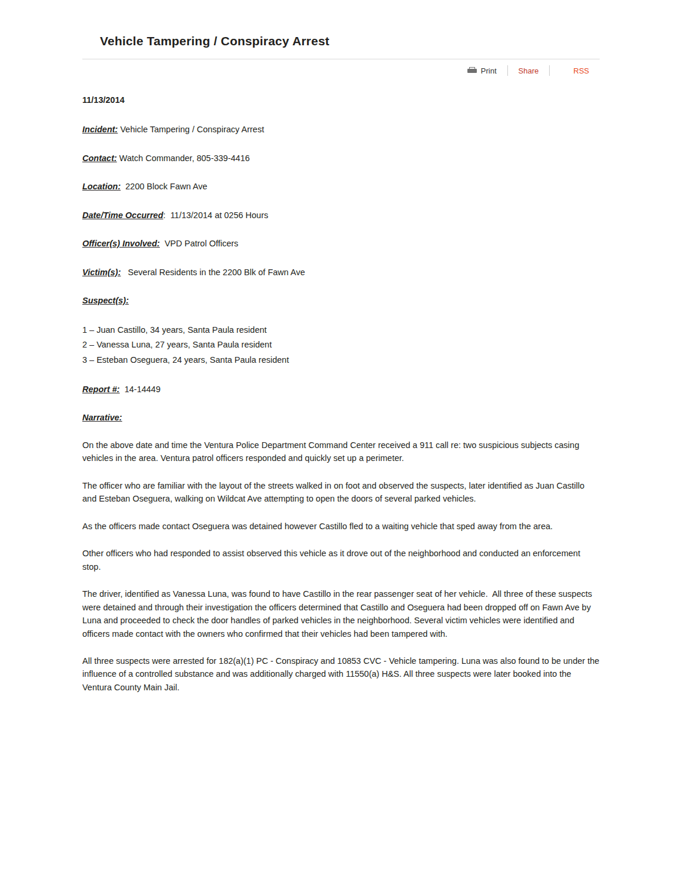Vehicle Tampering / Conspiracy Arrest
Print Share RSS
11/13/2014
Incident: Vehicle Tampering / Conspiracy Arrest
Contact: Watch Commander, 805-339-4416
Location: 2200 Block Fawn Ave
Date/Time Occurred: 11/13/2014 at 0256 Hours
Officer(s) Involved: VPD Patrol Officers
Victim(s): Several Residents in the 2200 Blk of Fawn Ave
Suspect(s):
1 – Juan Castillo, 34 years, Santa Paula resident
2 – Vanessa Luna, 27 years, Santa Paula resident
3 – Esteban Oseguera, 24 years, Santa Paula resident
Report #: 14-14449
Narrative:
On the above date and time the Ventura Police Department Command Center received a 911 call re: two suspicious subjects casing vehicles in the area. Ventura patrol officers responded and quickly set up a perimeter.
The officer who are familiar with the layout of the streets walked in on foot and observed the suspects, later identified as Juan Castillo and Esteban Oseguera, walking on Wildcat Ave attempting to open the doors of several parked vehicles.
As the officers made contact Oseguera was detained however Castillo fled to a waiting vehicle that sped away from the area.
Other officers who had responded to assist observed this vehicle as it drove out of the neighborhood and conducted an enforcement stop.
The driver, identified as Vanessa Luna, was found to have Castillo in the rear passenger seat of her vehicle. All three of these suspects were detained and through their investigation the officers determined that Castillo and Oseguera had been dropped off on Fawn Ave by Luna and proceeded to check the door handles of parked vehicles in the neighborhood. Several victim vehicles were identified and officers made contact with the owners who confirmed that their vehicles had been tampered with.
All three suspects were arrested for 182(a)(1) PC - Conspiracy and 10853 CVC - Vehicle tampering. Luna was also found to be under the influence of a controlled substance and was additionally charged with 11550(a) H&S. All three suspects were later booked into the Ventura County Main Jail.